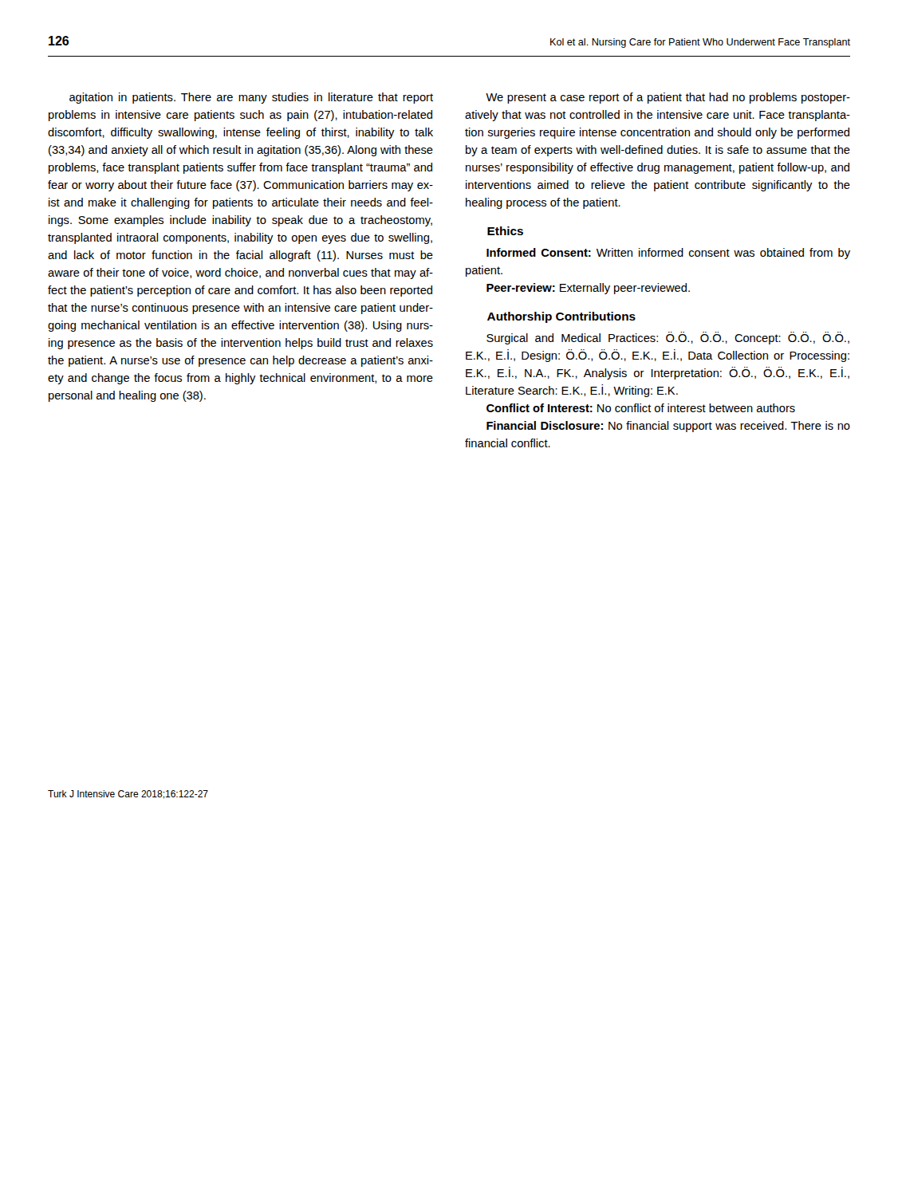126 Kol et al. Nursing Care for Patient Who Underwent Face Transplant
agitation in patients. There are many studies in literature that report problems in intensive care patients such as pain (27), intubation-related discomfort, difficulty swallowing, intense feeling of thirst, inability to talk (33,34) and anxiety all of which result in agitation (35,36). Along with these problems, face transplant patients suffer from face transplant “trauma” and fear or worry about their future face (37). Communication barriers may exist and make it challenging for patients to articulate their needs and feelings. Some examples include inability to speak due to a tracheostomy, transplanted intraoral components, inability to open eyes due to swelling, and lack of motor function in the facial allograft (11). Nurses must be aware of their tone of voice, word choice, and nonverbal cues that may affect the patient’s perception of care and comfort. It has also been reported that the nurse’s continuous presence with an intensive care patient undergoing mechanical ventilation is an effective intervention (38). Using nursing presence as the basis of the intervention helps build trust and relaxes the patient. A nurse’s use of presence can help decrease a patient’s anxiety and change the focus from a highly technical environment, to a more personal and healing one (38).
We present a case report of a patient that had no problems postoperatively that was not controlled in the intensive care unit. Face transplantation surgeries require intense concentration and should only be performed by a team of experts with well-defined duties. It is safe to assume that the nurses’ responsibility of effective drug management, patient follow-up, and interventions aimed to relieve the patient contribute significantly to the healing process of the patient.
Ethics
Informed Consent: Written informed consent was obtained from by patient.
Peer-review: Externally peer-reviewed.
Authorship Contributions
Surgical and Medical Practices: Ö.Ö., Ö.Ö., Concept: Ö.Ö., Ö.Ö., E.K., E.İ., Design: Ö.Ö., Ö.Ö., E.K., E.İ., Data Collection or Processing: E.K., E.İ., N.A., FK., Analysis or Interpretation: Ö.Ö., Ö.Ö., E.K., E.İ., Literature Search: E.K., E.İ., Writing: E.K.
Conflict of Interest: No conflict of interest between authors
Financial Disclosure: No financial support was received. There is no financial conflict.
Turk J Intensive Care 2018;16:122-27